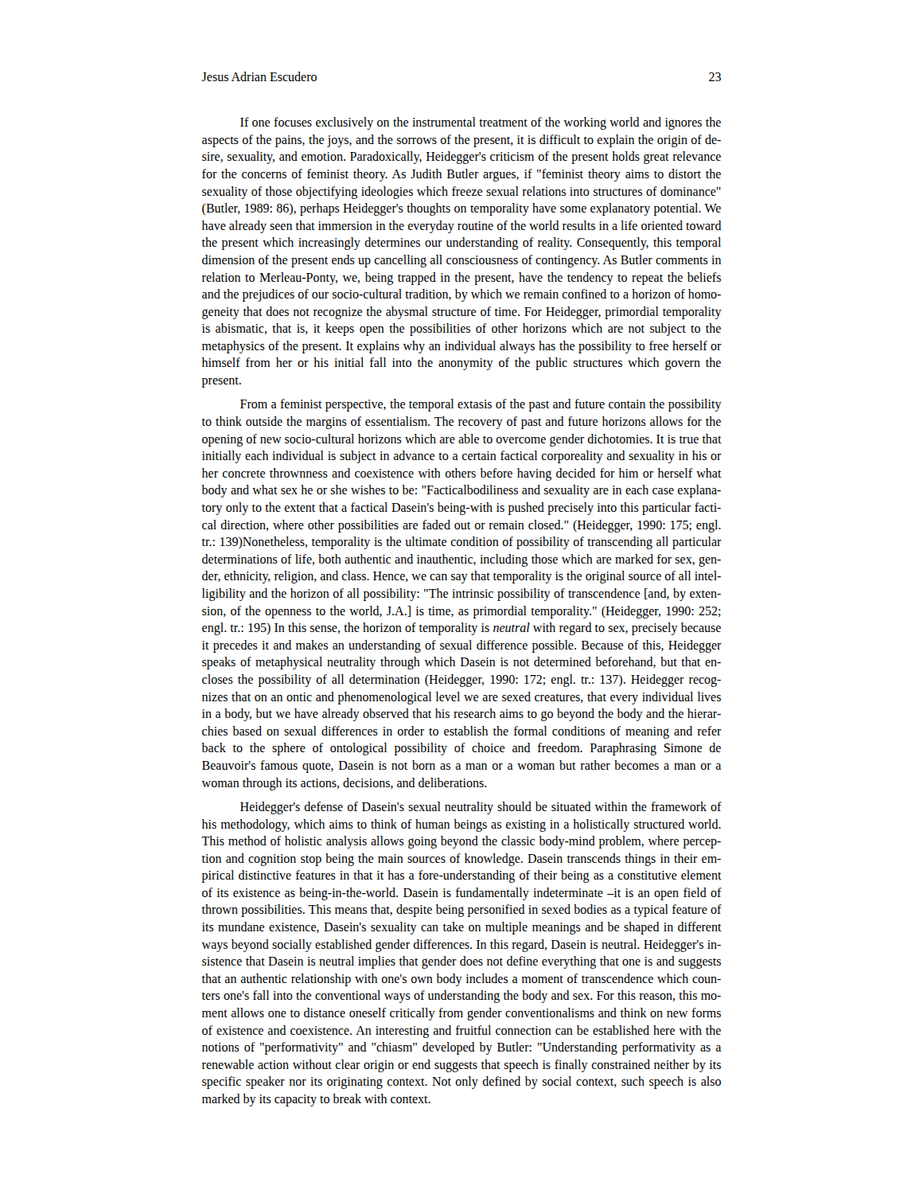Jesus Adrian Escudero 23
If one focuses exclusively on the instrumental treatment of the working world and ignores the aspects of the pains, the joys, and the sorrows of the present, it is difficult to explain the origin of desire, sexuality, and emotion. Paradoxically, Heidegger's criticism of the present holds great relevance for the concerns of feminist theory. As Judith Butler argues, if "feminist theory aims to distort the sexuality of those objectifying ideologies which freeze sexual relations into structures of dominance" (Butler, 1989: 86), perhaps Heidegger's thoughts on temporality have some explanatory potential. We have already seen that immersion in the everyday routine of the world results in a life oriented toward the present which increasingly determines our understanding of reality. Consequently, this temporal dimension of the present ends up cancelling all consciousness of contingency. As Butler comments in relation to Merleau-Ponty, we, being trapped in the present, have the tendency to repeat the beliefs and the prejudices of our socio-cultural tradition, by which we remain confined to a horizon of homogeneity that does not recognize the abysmal structure of time. For Heidegger, primordial temporality is abismatic, that is, it keeps open the possibilities of other horizons which are not subject to the metaphysics of the present. It explains why an individual always has the possibility to free herself or himself from her or his initial fall into the anonymity of the public structures which govern the present.
From a feminist perspective, the temporal extasis of the past and future contain the possibility to think outside the margins of essentialism. The recovery of past and future horizons allows for the opening of new socio-cultural horizons which are able to overcome gender dichotomies. It is true that initially each individual is subject in advance to a certain factical corporeality and sexuality in his or her concrete thrownness and coexistence with others before having decided for him or herself what body and what sex he or she wishes to be: "Facticalbodiliness and sexuality are in each case explanatory only to the extent that a factical Dasein's being-with is pushed precisely into this particular factical direction, where other possibilities are faded out or remain closed." (Heidegger, 1990: 175; engl. tr.: 139)Nonetheless, temporality is the ultimate condition of possibility of transcending all particular determinations of life, both authentic and inauthentic, including those which are marked for sex, gender, ethnicity, religion, and class. Hence, we can say that temporality is the original source of all intelligibility and the horizon of all possibility: "The intrinsic possibility of transcendence [and, by extension, of the openness to the world, J.A.] is time, as primordial temporality." (Heidegger, 1990: 252; engl. tr.: 195) In this sense, the horizon of temporality is neutral with regard to sex, precisely because it precedes it and makes an understanding of sexual difference possible. Because of this, Heidegger speaks of metaphysical neutrality through which Dasein is not determined beforehand, but that encloses the possibility of all determination (Heidegger, 1990: 172; engl. tr.: 137). Heidegger recognizes that on an ontic and phenomenological level we are sexed creatures, that every individual lives in a body, but we have already observed that his research aims to go beyond the body and the hierarchies based on sexual differences in order to establish the formal conditions of meaning and refer back to the sphere of ontological possibility of choice and freedom. Paraphrasing Simone de Beauvoir's famous quote, Dasein is not born as a man or a woman but rather becomes a man or a woman through its actions, decisions, and deliberations.
Heidegger's defense of Dasein's sexual neutrality should be situated within the framework of his methodology, which aims to think of human beings as existing in a holistically structured world. This method of holistic analysis allows going beyond the classic body-mind problem, where perception and cognition stop being the main sources of knowledge. Dasein transcends things in their empirical distinctive features in that it has a fore-understanding of their being as a constitutive element of its existence as being-in-the-world. Dasein is fundamentally indeterminate –it is an open field of thrown possibilities. This means that, despite being personified in sexed bodies as a typical feature of its mundane existence, Dasein's sexuality can take on multiple meanings and be shaped in different ways beyond socially established gender differences. In this regard, Dasein is neutral. Heidegger's insistence that Dasein is neutral implies that gender does not define everything that one is and suggests that an authentic relationship with one's own body includes a moment of transcendence which counters one's fall into the conventional ways of understanding the body and sex. For this reason, this moment allows one to distance oneself critically from gender conventionalisms and think on new forms of existence and coexistence. An interesting and fruitful connection can be established here with the notions of "performativity" and "chiasm" developed by Butler: "Understanding performativity as a renewable action without clear origin or end suggests that speech is finally constrained neither by its specific speaker nor its originating context. Not only defined by social context, such speech is also marked by its capacity to break with context.